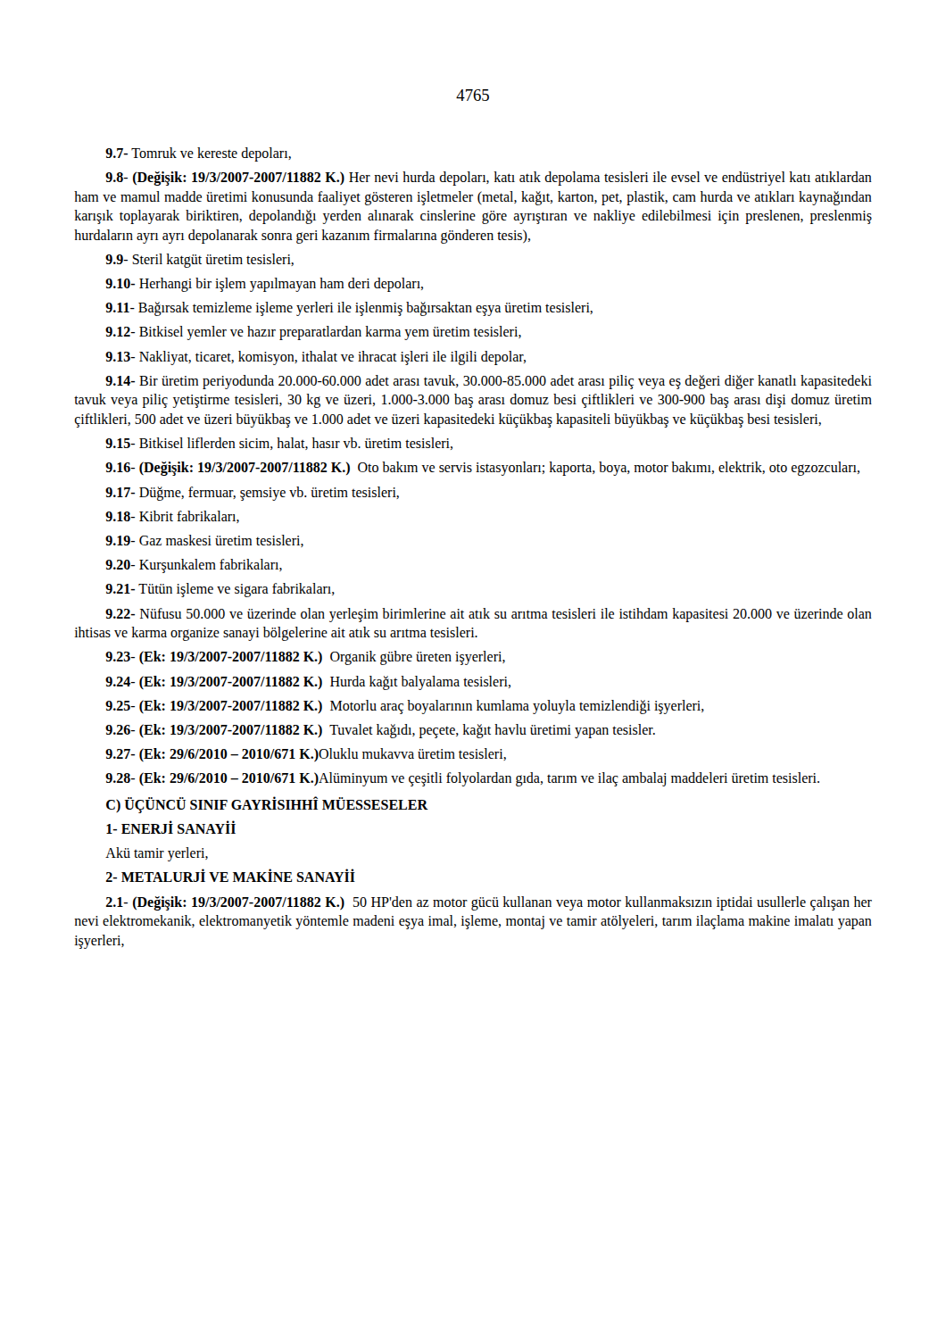4765
9.7- Tomruk ve kereste depoları,
9.8- (Değişik: 19/3/2007-2007/11882 K.) Her nevi hurda depoları, katı atık depolama tesisleri ile evsel ve endüstriyel katı atıklardan ham ve mamul madde üretimi konusunda faaliyet gösteren işletmeler (metal, kağıt, karton, pet, plastik, cam hurda ve atıkları kaynağından karışık toplayarak biriktiren, depolandığı yerden alınarak cinslerine göre ayrıştıran ve nakliye edilebilmesi için preslenen, preslenmiş hurdaların ayrı ayrı depolanarak sonra geri kazanım firmalarına gönderen tesis),
9.9- Steril katgüt üretim tesisleri,
9.10- Herhangi bir işlem yapılmayan ham deri depoları,
9.11- Bağırsak temizleme işleme yerleri ile işlenmiş bağırsaktan eşya üretim tesisleri,
9.12- Bitkisel yemler ve hazır preparatlardan karma yem üretim tesisleri,
9.13- Nakliyat, ticaret, komisyon, ithalat ve ihracat işleri ile ilgili depolar,
9.14- Bir üretim periyodunda 20.000-60.000 adet arası tavuk, 30.000-85.000 adet arası piliç veya eş değeri diğer kanatlı kapasitedeki tavuk veya piliç yetiştirme tesisleri, 30 kg ve üzeri, 1.000-3.000 baş arası domuz besi çiftlikleri ve 300-900 baş arası dişi domuz üretim çiftlikleri, 500 adet ve üzeri büyükbaş ve 1.000 adet ve üzeri kapasitedeki küçükbaş kapasiteli büyükbaş ve küçükbaş besi tesisleri,
9.15- Bitkisel liflerden sicim, halat, hasır vb. üretim tesisleri,
9.16- (Değişik: 19/3/2007-2007/11882 K.) Oto bakım ve servis istasyonları; kaporta, boya, motor bakımı, elektrik, oto egzozcuları,
9.17- Düğme, fermuar, şemsiye vb. üretim tesisleri,
9.18- Kibrit fabrikaları,
9.19- Gaz maskesi üretim tesisleri,
9.20- Kurşunkalem fabrikaları,
9.21- Tütün işleme ve sigara fabrikaları,
9.22- Nüfusu 50.000 ve üzerinde olan yerleşim birimlerine ait atık su arıtma tesisleri ile istihdam kapasitesi 20.000 ve üzerinde olan ihtisas ve karma organize sanayi bölgelerine ait atık su arıtma tesisleri.
9.23- (Ek: 19/3/2007-2007/11882 K.) Organik gübre üreten işyerleri,
9.24- (Ek: 19/3/2007-2007/11882 K.) Hurda kağıt balyalama tesisleri,
9.25- (Ek: 19/3/2007-2007/11882 K.) Motorlu araç boyalarının kumlama yoluyla temizlendiği işyerleri,
9.26- (Ek: 19/3/2007-2007/11882 K.) Tuvalet kağıdı, peçete, kağıt havlu üretimi yapan tesisler.
9.27- (Ek: 29/6/2010 – 2010/671 K.) Oluklu mukavva üretim tesisleri,
9.28- (Ek: 29/6/2010 – 2010/671 K.) Alüminyum ve çeşitli folyolardan gıda, tarım ve ilaç ambalaj maddeleri üretim tesisleri.
C) ÜÇÜNCÜ SINIF GAYRİSIHHÎ MÜESSESELER
1- ENERJİ SANAYİİ
Akü tamir yerleri,
2- METALURJİ VE MAKİNE SANAYİİ
2.1- (Değişik: 19/3/2007-2007/11882 K.) 50 HP'den az motor gücü kullanan veya motor kullanmaksızın iptidai usullerle çalışan her nevi elektromekanik, elektromanyetik yöntemle madeni eşya imal, işleme, montaj ve tamir atölyeleri, tarım ilaçlama makine imalatı yapan işyerleri,